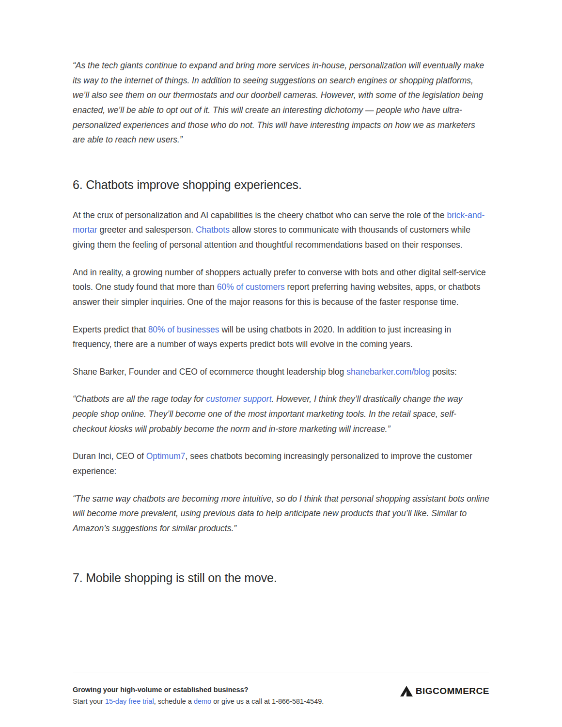“As the tech giants continue to expand and bring more services in-house, personalization will eventually make its way to the internet of things. In addition to seeing suggestions on search engines or shopping platforms, we’ll also see them on our thermostats and our doorbell cameras. However, with some of the legislation being enacted, we’ll be able to opt out of it. This will create an interesting dichotomy — people who have ultra-personalized experiences and those who do not. This will have interesting impacts on how we as marketers are able to reach new users.”
6. Chatbots improve shopping experiences.
At the crux of personalization and AI capabilities is the cheery chatbot who can serve the role of the brick-and-mortar greeter and salesperson. Chatbots allow stores to communicate with thousands of customers while giving them the feeling of personal attention and thoughtful recommendations based on their responses.
And in reality, a growing number of shoppers actually prefer to converse with bots and other digital self-service tools. One study found that more than 60% of customers report preferring having websites, apps, or chatbots answer their simpler inquiries. One of the major reasons for this is because of the faster response time.
Experts predict that 80% of businesses will be using chatbots in 2020. In addition to just increasing in frequency, there are a number of ways experts predict bots will evolve in the coming years.
Shane Barker, Founder and CEO of ecommerce thought leadership blog shanebarker.com/blog posits:
“Chatbots are all the rage today for customer support. However, I think they’ll drastically change the way people shop online. They’ll become one of the most important marketing tools. In the retail space, self-checkout kiosks will probably become the norm and in-store marketing will increase.”
Duran Inci, CEO of Optimum7, sees chatbots becoming increasingly personalized to improve the customer experience:
“The same way chatbots are becoming more intuitive, so do I think that personal shopping assistant bots online will become more prevalent, using previous data to help anticipate new products that you’ll like. Similar to Amazon’s suggestions for similar products.”
7. Mobile shopping is still on the move.
Growing your high-volume or established business?
Start your 15-day free trial, schedule a demo or give us a call at 1-866-581-4549.
BIGCOMMERCE